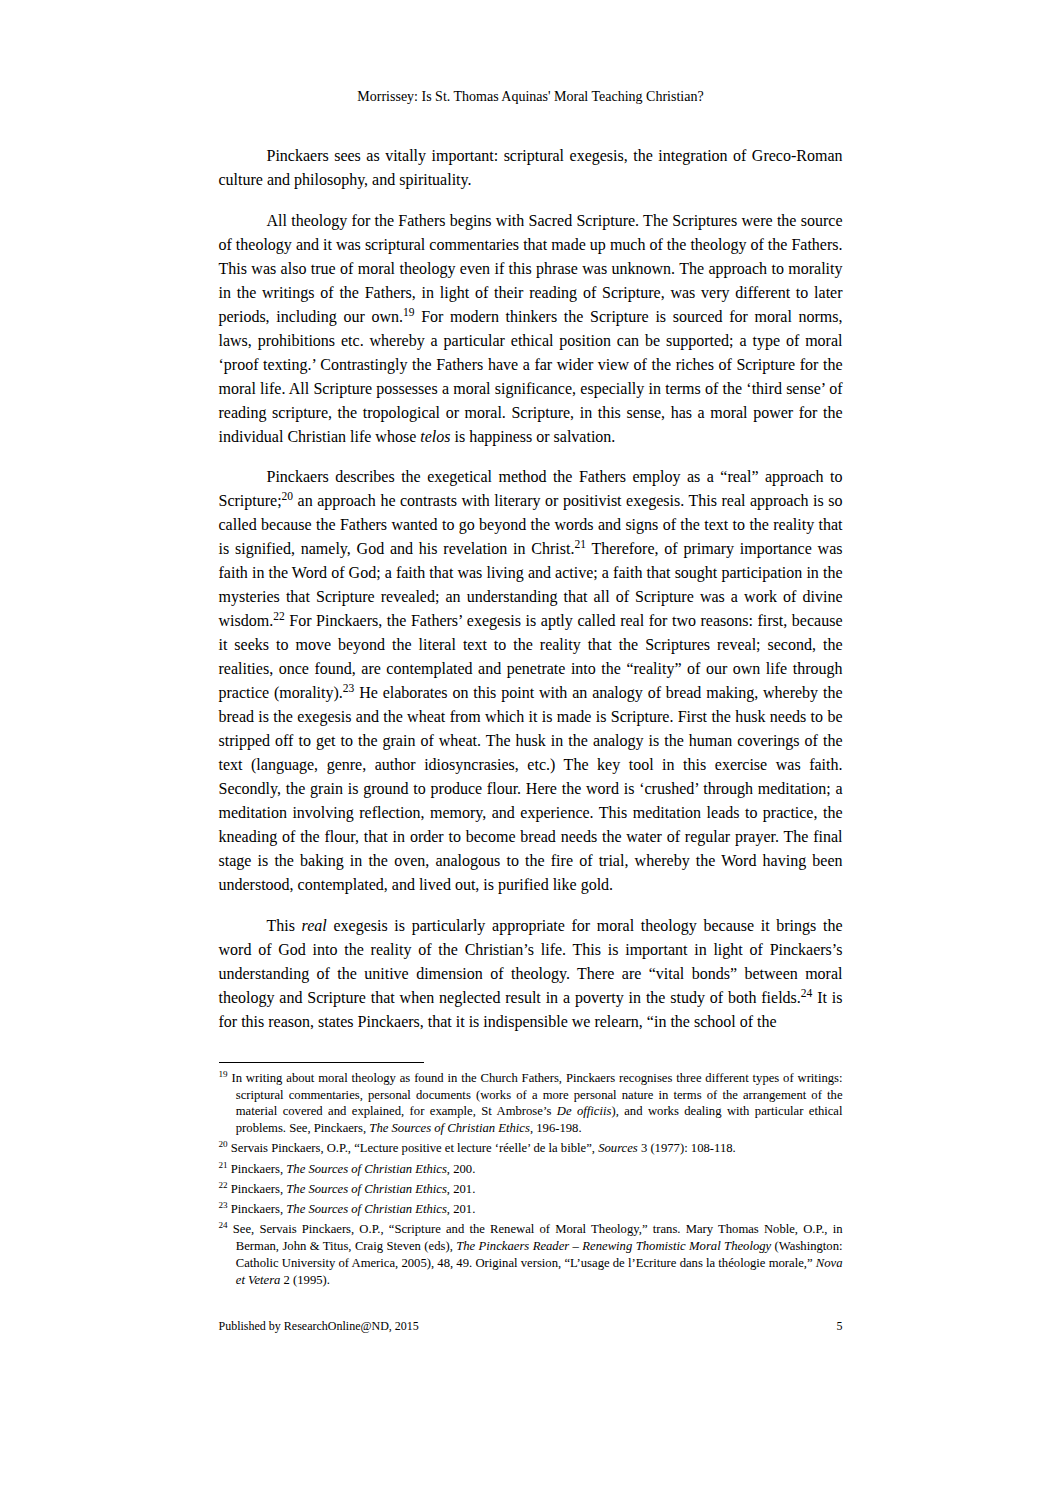Morrissey: Is St. Thomas Aquinas' Moral Teaching Christian?
Pinckaers sees as vitally important: scriptural exegesis, the integration of Greco-Roman culture and philosophy, and spirituality.
All theology for the Fathers begins with Sacred Scripture. The Scriptures were the source of theology and it was scriptural commentaries that made up much of the theology of the Fathers. This was also true of moral theology even if this phrase was unknown. The approach to morality in the writings of the Fathers, in light of their reading of Scripture, was very different to later periods, including our own.19 For modern thinkers the Scripture is sourced for moral norms, laws, prohibitions etc. whereby a particular ethical position can be supported; a type of moral ‘proof texting.’ Contrastingly the Fathers have a far wider view of the riches of Scripture for the moral life. All Scripture possesses a moral significance, especially in terms of the ‘third sense’ of reading scripture, the tropological or moral. Scripture, in this sense, has a moral power for the individual Christian life whose telos is happiness or salvation.
Pinckaers describes the exegetical method the Fathers employ as a “real” approach to Scripture;20 an approach he contrasts with literary or positivist exegesis. This real approach is so called because the Fathers wanted to go beyond the words and signs of the text to the reality that is signified, namely, God and his revelation in Christ.21 Therefore, of primary importance was faith in the Word of God; a faith that was living and active; a faith that sought participation in the mysteries that Scripture revealed; an understanding that all of Scripture was a work of divine wisdom.22 For Pinckaers, the Fathers’ exegesis is aptly called real for two reasons: first, because it seeks to move beyond the literal text to the reality that the Scriptures reveal; second, the realities, once found, are contemplated and penetrate into the “reality” of our own life through practice (morality).23 He elaborates on this point with an analogy of bread making, whereby the bread is the exegesis and the wheat from which it is made is Scripture. First the husk needs to be stripped off to get to the grain of wheat. The husk in the analogy is the human coverings of the text (language, genre, author idiosyncrasies, etc.) The key tool in this exercise was faith. Secondly, the grain is ground to produce flour. Here the word is ‘crushed’ through meditation; a meditation involving reflection, memory, and experience. This meditation leads to practice, the kneading of the flour, that in order to become bread needs the water of regular prayer. The final stage is the baking in the oven, analogous to the fire of trial, whereby the Word having been understood, contemplated, and lived out, is purified like gold.
This real exegesis is particularly appropriate for moral theology because it brings the word of God into the reality of the Christian’s life. This is important in light of Pinckaers’s understanding of the unitive dimension of theology. There are “vital bonds” between moral theology and Scripture that when neglected result in a poverty in the study of both fields.24 It is for this reason, states Pinckaers, that it is indispensible we relearn, “in the school of the
19 In writing about moral theology as found in the Church Fathers, Pinckaers recognises three different types of writings: scriptural commentaries, personal documents (works of a more personal nature in terms of the arrangement of the material covered and explained, for example, St Ambrose’s De officiis), and works dealing with particular ethical problems. See, Pinckaers, The Sources of Christian Ethics, 196-198.
20 Servais Pinckaers, O.P., “Lecture positive et lecture ‘réelle’ de la bible”, Sources 3 (1977): 108-118.
21 Pinckaers, The Sources of Christian Ethics, 200.
22 Pinckaers, The Sources of Christian Ethics, 201.
23 Pinckaers, The Sources of Christian Ethics, 201.
24 See, Servais Pinckaers, O.P., “Scripture and the Renewal of Moral Theology,” trans. Mary Thomas Noble, O.P., in Berman, John & Titus, Craig Steven (eds), The Pinckaers Reader – Renewing Thomistic Moral Theology (Washington: Catholic University of America, 2005), 48, 49. Original version, “L’usage de l’Ecriture dans la théologie morale,” Nova et Vetera 2 (1995).
Published by ResearchOnline@ND, 2015
5